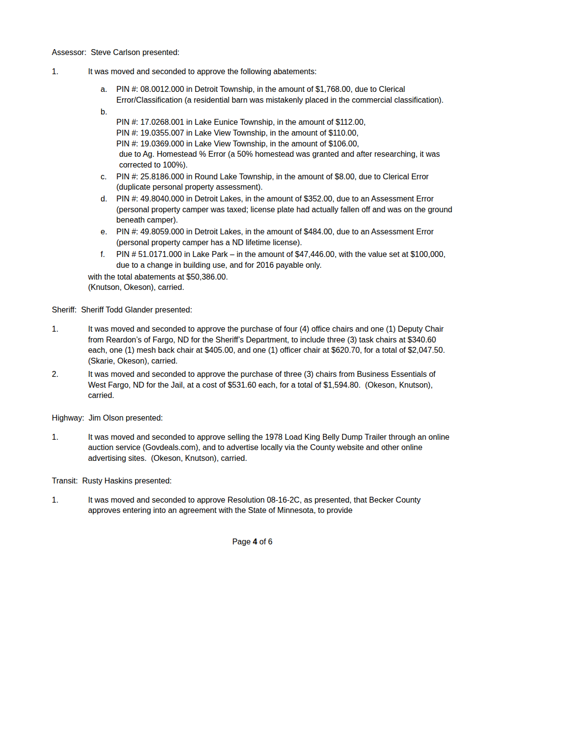Assessor: Steve Carlson presented:
1.
It was moved and seconded to approve the following abatements:
a. PIN #: 08.0012.000 in Detroit Township, in the amount of $1,768.00, due to Clerical Error/Classification (a residential barn was mistakenly placed in the commercial classification).
b. PIN #: 17.0268.001 in Lake Eunice Township, in the amount of $112.00, PIN #: 19.0355.007 in Lake View Township, in the amount of $110.00, PIN #: 19.0369.000 in Lake View Township, in the amount of $106.00, due to Ag. Homestead % Error (a 50% homestead was granted and after researching, it was corrected to 100%).
c. PIN #: 25.8186.000 in Round Lake Township, in the amount of $8.00, due to Clerical Error (duplicate personal property assessment).
d. PIN #: 49.8040.000 in Detroit Lakes, in the amount of $352.00, due to an Assessment Error (personal property camper was taxed; license plate had actually fallen off and was on the ground beneath camper).
e. PIN #: 49.8059.000 in Detroit Lakes, in the amount of $484.00, due to an Assessment Error (personal property camper has a ND lifetime license).
f. PIN # 51.0171.000 in Lake Park – in the amount of $47,446.00, with the value set at $100,000, due to a change in building use, and for 2016 payable only.
with the total abatements at $50,386.00.
(Knutson, Okeson), carried.
Sheriff: Sheriff Todd Glander presented:
1.
It was moved and seconded to approve the purchase of four (4) office chairs and one (1) Deputy Chair from Reardon’s of Fargo, ND for the Sheriff’s Department, to include three (3) task chairs at $340.60 each, one (1) mesh back chair at $405.00, and one (1) officer chair at $620.70, for a total of $2,047.50. (Skarie, Okeson), carried.
2.
It was moved and seconded to approve the purchase of three (3) chairs from Business Essentials of West Fargo, ND for the Jail, at a cost of $531.60 each, for a total of $1,594.80. (Okeson, Knutson), carried.
Highway: Jim Olson presented:
1.
It was moved and seconded to approve selling the 1978 Load King Belly Dump Trailer through an online auction service (Govdeals.com), and to advertise locally via the County website and other online advertising sites. (Okeson, Knutson), carried.
Transit: Rusty Haskins presented:
1.
It was moved and seconded to approve Resolution 08-16-2C, as presented, that Becker County approves entering into an agreement with the State of Minnesota, to provide
Page 4 of 6